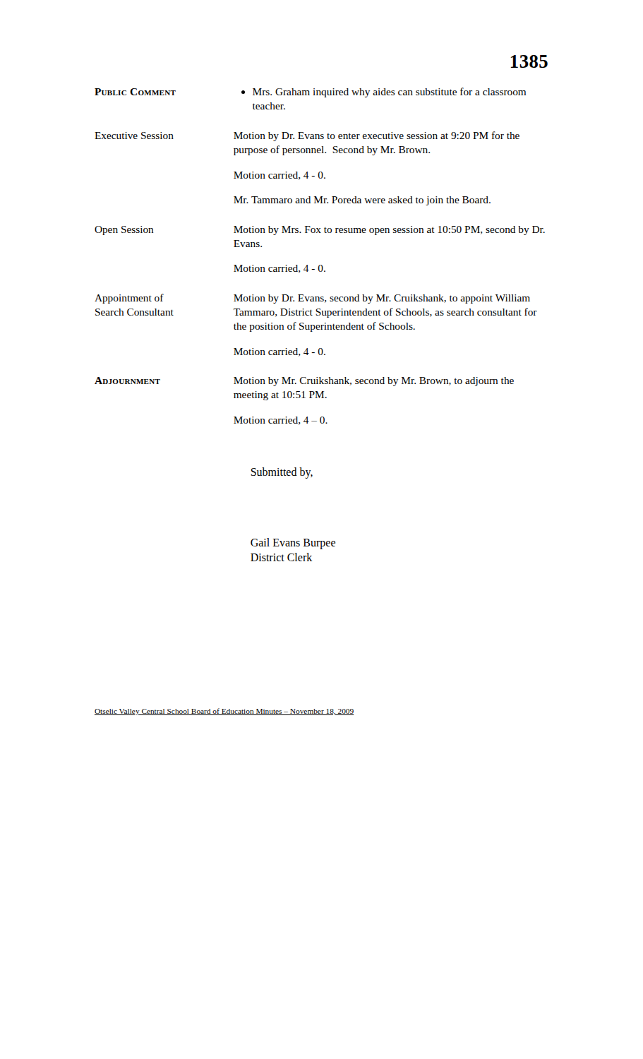1385
| Public Comment | Mrs. Graham inquired why aides can substitute for a classroom teacher. |
| Executive Session | Motion by Dr. Evans to enter executive session at 9:20 PM for the purpose of personnel. Second by Mr. Brown. Motion carried, 4 - 0. Mr. Tammaro and Mr. Poreda were asked to join the Board. |
| Open Session | Motion by Mrs. Fox to resume open session at 10:50 PM, second by Dr. Evans. Motion carried, 4 - 0. |
| Appointment of Search Consultant | Motion by Dr. Evans, second by Mr. Cruikshank, to appoint William Tammaro, District Superintendent of Schools, as search consultant for the position of Superintendent of Schools. Motion carried, 4 - 0. |
| Adjournment | Motion by Mr. Cruikshank, second by Mr. Brown, to adjourn the meeting at 10:51 PM. Motion carried, 4 – 0. |
Submitted by,
Gail Evans Burpee
District Clerk
Otselic Valley Central School Board of Education Minutes – November 18, 2009